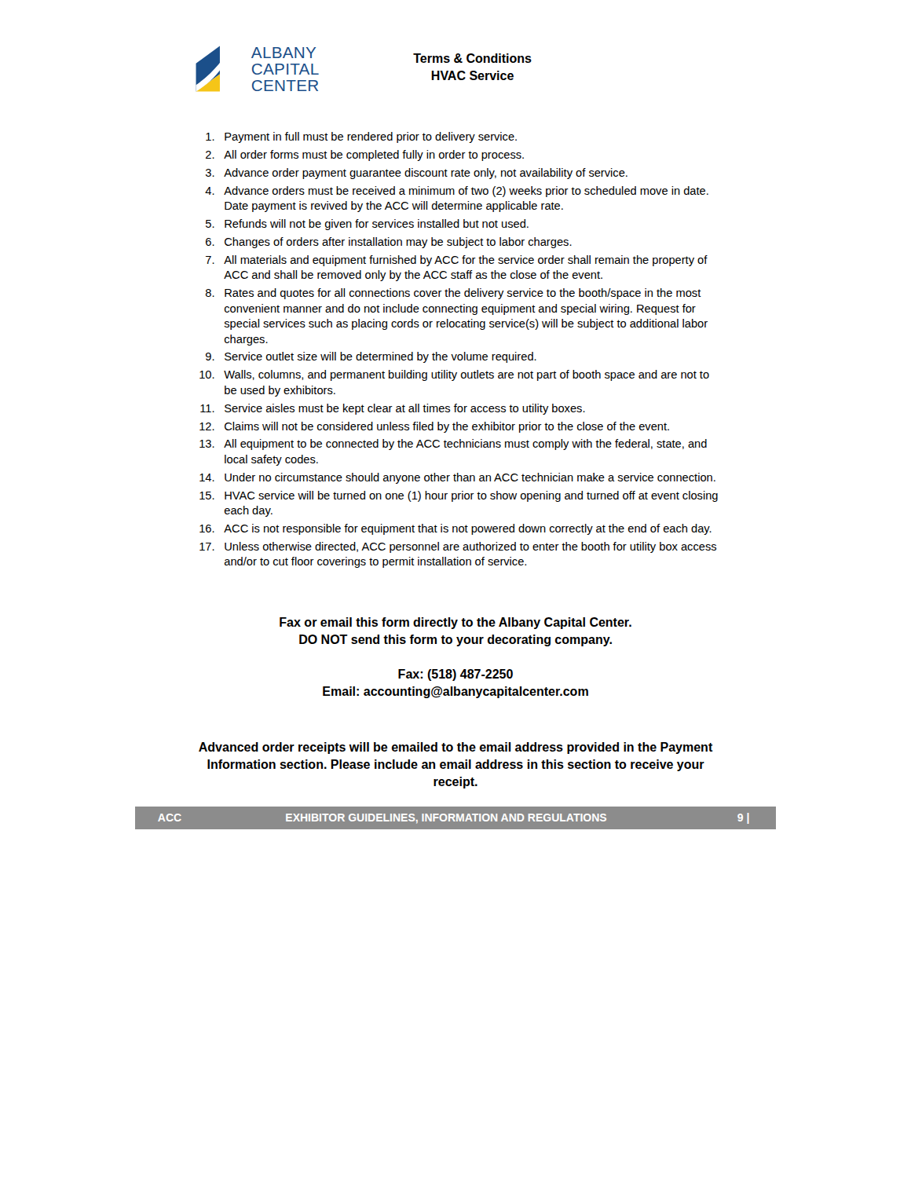ALBANY CAPITAL CENTER
Terms & Conditions
HVAC Service
Payment in full must be rendered prior to delivery service.
All order forms must be completed fully in order to process.
Advance order payment guarantee discount rate only, not availability of service.
Advance orders must be received a minimum of two (2) weeks prior to scheduled move in date. Date payment is revived by the ACC will determine applicable rate.
Refunds will not be given for services installed but not used.
Changes of orders after installation may be subject to labor charges.
All materials and equipment furnished by ACC for the service order shall remain the property of ACC and shall be removed only by the ACC staff as the close of the event.
Rates and quotes for all connections cover the delivery service to the booth/space in the most convenient manner and do not include connecting equipment and special wiring. Request for special services such as placing cords or relocating service(s) will be subject to additional labor charges.
Service outlet size will be determined by the volume required.
Walls, columns, and permanent building utility outlets are not part of booth space and are not to be used by exhibitors.
Service aisles must be kept clear at all times for access to utility boxes.
Claims will not be considered unless filed by the exhibitor prior to the close of the event.
All equipment to be connected by the ACC technicians must comply with the federal, state, and local safety codes.
Under no circumstance should anyone other than an ACC technician make a service connection.
HVAC service will be turned on one (1) hour prior to show opening and turned off at event closing each day.
ACC is not responsible for equipment that is not powered down correctly at the end of each day.
Unless otherwise directed, ACC personnel are authorized to enter the booth for utility box access and/or to cut floor coverings to permit installation of service.
Fax or email this form directly to the Albany Capital Center.
DO NOT send this form to your decorating company.
Fax: (518) 487-2250
Email: accounting@albanycapitalcenter.com
Advanced order receipts will be emailed to the email address provided in the Payment Information section. Please include an email address in this section to receive your receipt.
ACC
EXHIBITOR GUIDELINES, INFORMATION AND REGULATIONS
9 |